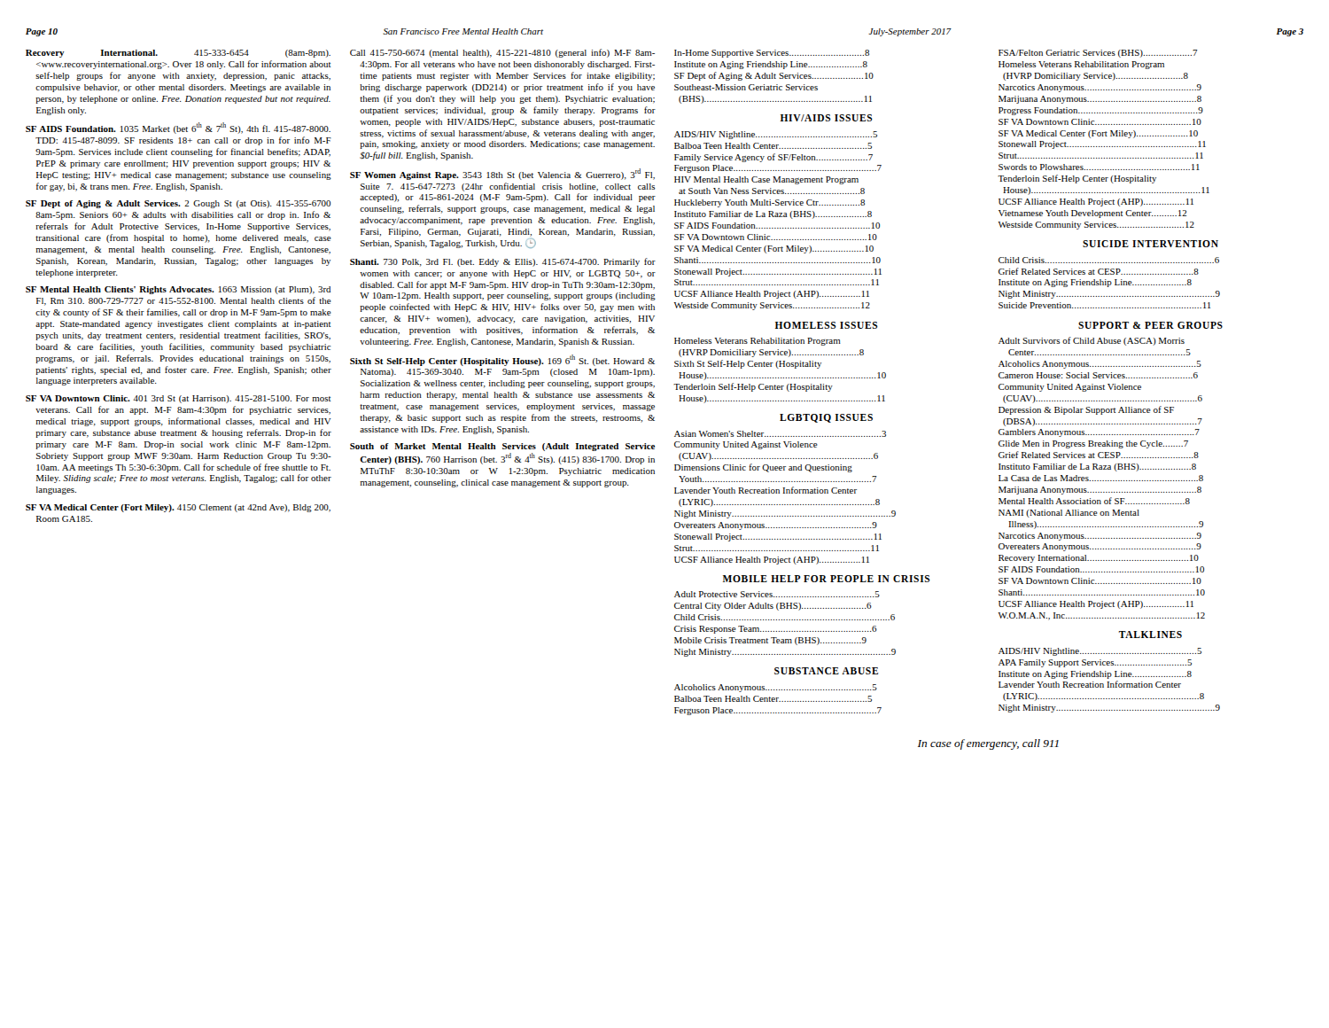Page 10
San Francisco Free Mental Health Chart
July-September 2017
Page 3
Recovery International. 415-333-6454 (8am-8pm). <www.recoveryinternational.org>. Over 18 only. Call for information about self-help groups for anyone with anxiety, depression, panic attacks, compulsive behavior, or other mental disorders. Meetings are available in person, by telephone or online. Free. Donation requested but not required. English only.
SF AIDS Foundation. 1035 Market (bet 6th & 7th St), 4th fl. 415-487-8000. TDD: 415-487-8099. SF residents 18+ can call or drop in for info M-F 9am-5pm. Services include client counseling for financial benefits; ADAP, PrEP & primary care enrollment; HIV prevention support groups; HIV & HepC testing; HIV+ medical case management; substance use counseling for gay, bi, & trans men. Free. English, Spanish.
SF Dept of Aging & Adult Services. 2 Gough St (at Otis). 415-355-6700 8am-5pm. Seniors 60+ & adults with disabilities call or drop in. Info & referrals for Adult Protective Services, In-Home Supportive Services, transitional care (from hospital to home), home delivered meals, case management, & mental health counseling. Free. English, Cantonese, Spanish, Korean, Mandarin, Russian, Tagalog; other languages by telephone interpreter.
SF Mental Health Clients' Rights Advocates. 1663 Mission (at Plum), 3rd Fl, Rm 310. 800-729-7727 or 415-552-8100. Mental health clients of the city & county of SF & their families, call or drop in M-F 9am-5pm to make appt. State-mandated agency investigates client complaints at in-patient psych units, day treatment centers, residential treatment facilities, SRO's, board & care facilities, youth facilities, community based psychiatric programs, or jail. Referrals. Provides educational trainings on 5150s, patients' rights, special ed, and foster care. Free. English, Spanish; other language interpreters available.
SF VA Downtown Clinic. 401 3rd St (at Harrison). 415-281-5100. For most veterans. Call for an appt. M-F 8am-4:30pm for psychiatric services, medical triage, support groups, informational classes, medical and HIV primary care, substance abuse treatment & housing referrals. Drop-in for primary care M-F 8am. Drop-in social work clinic M-F 8am-12pm. Sobriety Support group MWF 9:30am. Harm Reduction Group Tu 9:30-10am. AA meetings Th 5:30-6:30pm. Call for schedule of free shuttle to Ft. Miley. Sliding scale; Free to most veterans. English, Tagalog; call for other languages.
SF VA Medical Center (Fort Miley). 4150 Clement (at 42nd Ave), Bldg 200, Room GA185.
Call 415-750-6674 (mental health), 415-221-4810 (general info) M-F 8am-4:30pm. For all veterans who have not been dishonorably discharged. First-time patients must register with Member Services for intake eligibility; bring discharge paperwork (DD214) or prior treatment info if you have them (if you don't they will help you get them). Psychiatric evaluation; outpatient services; individual, group & family therapy. Programs for women, people with HIV/AIDS/HepC, substance abusers, post-traumatic stress, victims of sexual harassment/abuse, & veterans dealing with anger, pain, smoking, anxiety or mood disorders. Medications; case management. $0-full bill. English, Spanish.
SF Women Against Rape. 3543 18th St (bet Valencia & Guerrero), 3rd Fl, Suite 7. 415-647-7273 (24hr confidential crisis hotline, collect calls accepted), or 415-861-2024 (M-F 9am-5pm). Call for individual peer counseling, referrals, support groups, case management, medical & legal advocacy/accompaniment, rape prevention & education. Free. English, Farsi, Filipino, German, Gujarati, Hindi, Korean, Mandarin, Russian, Serbian, Spanish, Tagalog, Turkish, Urdu. 🕒
Shanti. 730 Polk, 3rd Fl. (bet. Eddy & Ellis). 415-674-4700. Primarily for women with cancer; or anyone with HepC or HIV, or LGBTQ 50+, or disabled. Call for appt M-F 9am-5pm. HIV drop-in TuTh 9:30am-12:30pm, W 10am-12pm. Health support, peer counseling, support groups (including people coinfected with HepC & HIV, HIV+ folks over 50, gay men with cancer, & HIV+ women), advocacy, care navigation, activities, HIV education, prevention with positives, information & referrals, & volunteering. Free. English, Cantonese, Mandarin, Spanish & Russian.
Sixth St Self-Help Center (Hospitality House). 169 6th St. (bet. Howard & Natoma). 415-369-3040. M-F 9am-5pm (closed M 10am-1pm). Socialization & wellness center, including peer counseling, support groups, harm reduction therapy, mental health & substance use assessments & treatment, case management services, employment services, massage therapy, & basic support such as respite from the streets, restrooms, & assistance with IDs. Free. English, Spanish.
South of Market Mental Health Services (Adult Integrated Service Center) (BHS). 760 Harrison (bet. 3rd & 4th Sts). (415) 836-1700. Drop in MTuThF 8:30-10:30am or W 1-2:30pm. Psychiatric medication management, counseling, clinical case management & support group.
In-Home Supportive Services............................. 8
Institute on Aging Friendship Line..................... 8
SF Dept of Aging & Adult Services.................... 10
Southeast-Mission Geriatric Services
(BHS)............................................................. 11
HIV/AIDS Issues
AIDS/HIV Nightline............................................. 5
Balboa Teen Health Center.................................. 5
Family Service Agency of SF/Felton.................... 7
Ferguson Place....................................................... 7
HIV Mental Health Case Management Program
at South Van Ness Services............................. 8
Huckleberry Youth Multi-Service Ctr................ 8
Instituto Familiar de La Raza (BHS).................... 8
SF AIDS Foundation............................................ 10
SF VA Downtown Clinic..................................... 10
SF VA Medical Center (Fort Miley).................... 10
Shanti.................................................................. 10
Stonewall Project.................................................. 11
Strut.................................................................... 11
UCSF Alliance Health Project (AHP)................ 11
Westside Community Services.......................... 12
Homeless Issues
Homeless Veterans Rehabilitation Program
(HVRP Domiciliary Service).......................... 8
Sixth St Self-Help Center (Hospitality
House)................................................................. 10
Tenderloin Self-Help Center (Hospitality
House)................................................................. 11
LGBTQIQ Issues
Asian Women's Shelter............................................. 3
Community United Against Violence
(CUAV).............................................................. 6
Dimensions Clinic for Queer and Questioning
Youth................................................................. 7
Lavender Youth Recreation Information Center
(LYRIC).............................................................. 8
Night Ministry............................................................. 9
Overeaters Anonymous......................................... 9
Stonewall Project.................................................. 11
Strut.................................................................... 11
UCSF Alliance Health Project (AHP)................ 11
Mobile Help for People in Crisis
Adult Protective Services....................................... 5
Central City Older Adults (BHS)......................... 6
Child Crisis................................................................. 6
Crisis Response Team........................................... 6
Mobile Crisis Treatment Team (BHS)................ 9
Night Ministry............................................................. 9
Substance Abuse
Alcoholics Anonymous......................................... 5
Balboa Teen Health Center.................................. 5
Ferguson Place....................................................... 7
FSA/Felton Geriatric Services (BHS)................... 7
Homeless Veterans Rehabilitation Program
(HVRP Domiciliary Service).......................... 8
Narcotics Anonymous........................................... 9
Marijuana Anonymous.......................................... 8
Progress Foundation.............................................. 9
SF VA Downtown Clinic..................................... 10
SF VA Medical Center (Fort Miley).................... 10
Stonewall Project.................................................. 11
Strut.................................................................... 11
Swords to Plowshares......................................... 11
Tenderloin Self-Help Center (Hospitality
House)................................................................. 11
UCSF Alliance Health Project (AHP)................ 11
Vietnamese Youth Development Center.......... 12
Westside Community Services.......................... 12
Suicide Intervention
Child Crisis................................................................. 6
Grief Related Services at CESP............................ 8
Institute on Aging Friendship Line..................... 8
Night Ministry............................................................. 9
Suicide Prevention.................................................. 11
Support & Peer Groups
Adult Survivors of Child Abuse (ASCA) Morris Center.......................................................... 5
Alcoholics Anonymous......................................... 5
Cameron House: Social Services.......................... 6
Community United Against Violence
(CUAV).............................................................. 6
Depression & Bipolar Support Alliance of SF
(DBSA).............................................................. 7
Gamblers Anonymous.......................................... 7
Glide Men in Progress Breaking the Cycle........ 7
Grief Related Services at CESP............................ 8
Instituto Familiar de La Raza (BHS).................... 8
La Casa de Las Madres.......................................... 8
Marijuana Anonymous.......................................... 8
Mental Health Association of SF....................... 8
NAMI (National Alliance on Mental Illness).............................................................. 9
Narcotics Anonymous........................................... 9
Overeaters Anonymous......................................... 9
Recovery International....................................... 10
SF AIDS Foundation............................................ 10
SF VA Downtown Clinic..................................... 10
Shanti.................................................................. 10
UCSF Alliance Health Project (AHP)................ 11
W.O.M.A.N., Inc.................................................. 12
Talklines
AIDS/HIV Nightline............................................. 5
APA Family Support Services............................ 5
Institute on Aging Friendship Line..................... 8
Lavender Youth Recreation Information Center
(LYRIC).............................................................. 8
Night Ministry............................................................. 9
In case of emergency, call 911